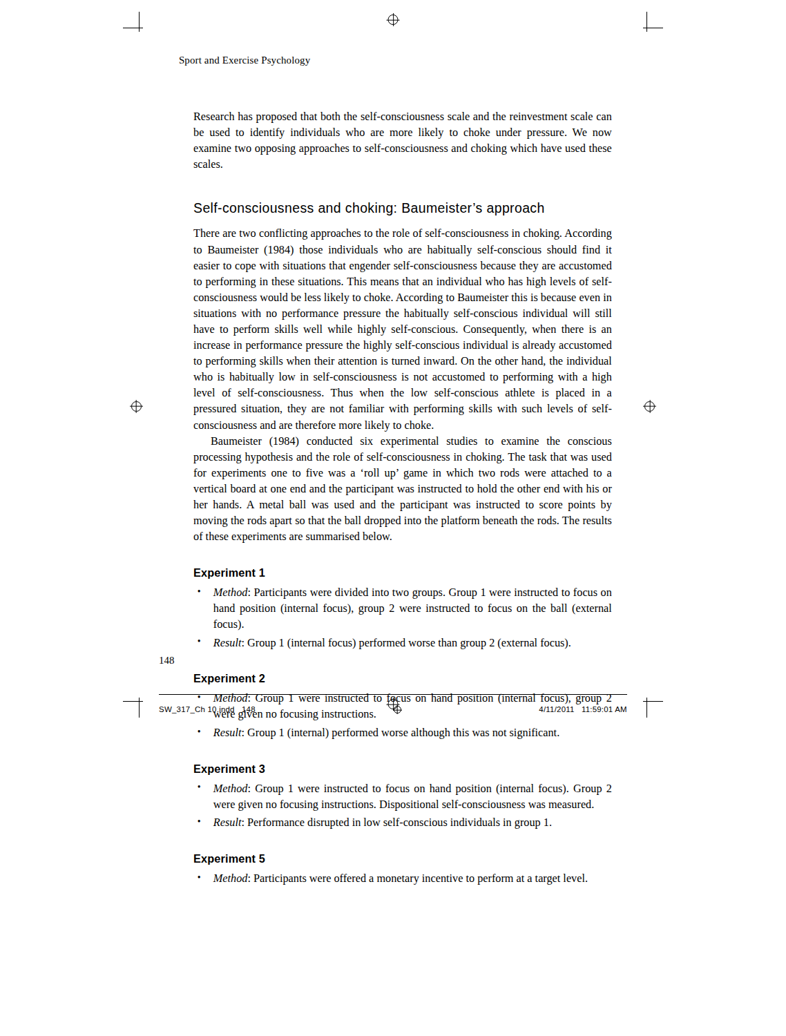Sport and Exercise Psychology
Research has proposed that both the self-consciousness scale and the reinvestment scale can be used to identify individuals who are more likely to choke under pressure. We now examine two opposing approaches to self-consciousness and choking which have used these scales.
Self-consciousness and choking: Baumeister’s approach
There are two conflicting approaches to the role of self-consciousness in choking. According to Baumeister (1984) those individuals who are habitually self-conscious should find it easier to cope with situations that engender self-consciousness because they are accustomed to performing in these situations. This means that an individual who has high levels of self-consciousness would be less likely to choke. According to Baumeister this is because even in situations with no performance pressure the habitually self-conscious individual will still have to perform skills well while highly self-conscious. Consequently, when there is an increase in performance pressure the highly self-conscious individual is already accustomed to performing skills when their attention is turned inward. On the other hand, the individual who is habitually low in self-consciousness is not accustomed to performing with a high level of self-consciousness. Thus when the low self-conscious athlete is placed in a pressured situation, they are not familiar with performing skills with such levels of self-consciousness and are therefore more likely to choke.
Baumeister (1984) conducted six experimental studies to examine the conscious processing hypothesis and the role of self-consciousness in choking. The task that was used for experiments one to five was a ‘roll up’ game in which two rods were attached to a vertical board at one end and the participant was instructed to hold the other end with his or her hands. A metal ball was used and the participant was instructed to score points by moving the rods apart so that the ball dropped into the platform beneath the rods. The results of these experiments are summarised below.
Experiment 1
Method: Participants were divided into two groups. Group 1 were instructed to focus on hand position (internal focus), group 2 were instructed to focus on the ball (external focus).
Result: Group 1 (internal focus) performed worse than group 2 (external focus).
Experiment 2
Method: Group 1 were instructed to focus on hand position (internal focus), group 2 were given no focusing instructions.
Result: Group 1 (internal) performed worse although this was not significant.
Experiment 3
Method: Group 1 were instructed to focus on hand position (internal focus). Group 2 were given no focusing instructions. Dispositional self-consciousness was measured.
Result: Performance disrupted in low self-conscious individuals in group 1.
Experiment 5
Method: Participants were offered a monetary incentive to perform at a target level.
148
SW_317_Ch 10.indd 148 4/11/2011 11:59:01 AM